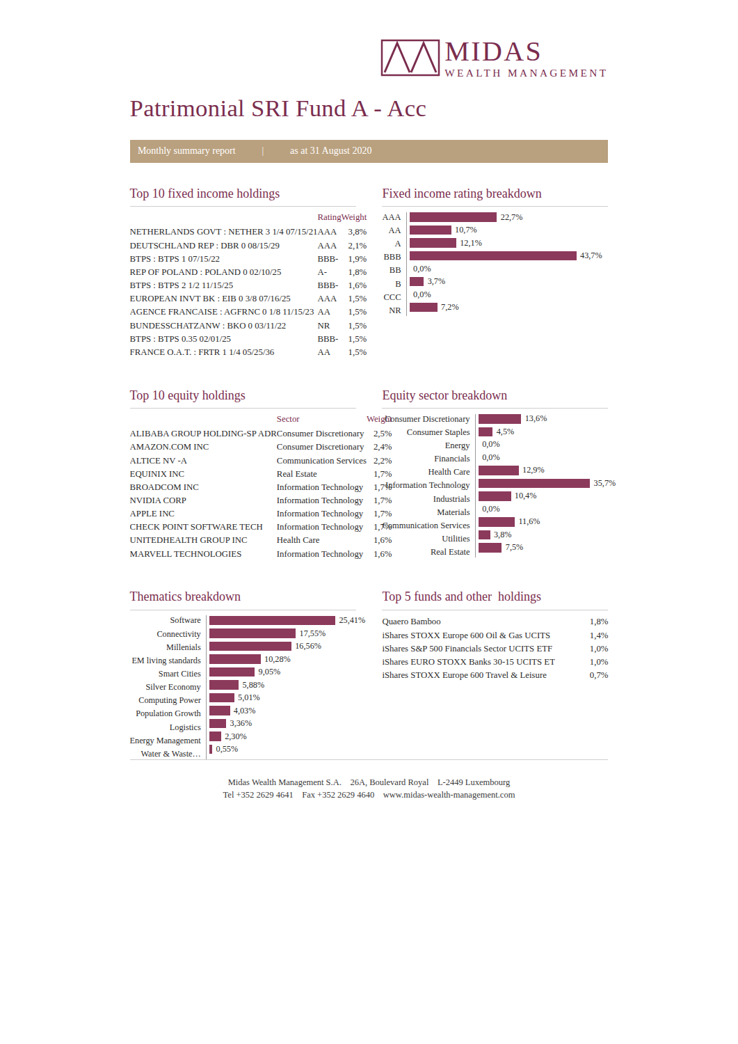MIDAS
WEALTH MANAGEMENT
Patrimonial SRI Fund A - Acc
Monthly summary report | as at 31 August 2020
Top 10 fixed income holdings
| | Rating | Weight |
| --- | --- | --- |
| NETHERLANDS GOVT : NETHER 3 1/4 07/15/21 | AAA | 3,8% |
| DEUTSCHLAND REP : DBR 0 08/15/29 | AAA | 2,1% |
| BTPS : BTPS 1 07/15/22 | BBB- | 1,9% |
| REP OF POLAND : POLAND 0 02/10/25 | A- | 1,8% |
| BTPS : BTPS 2 1/2 11/15/25 | BBB- | 1,6% |
| EUROPEAN INVT BK : EIB 0 3/8 07/16/25 | AAA | 1,5% |
| AGENCE FRANCAISE : AGFRNC 0 1/8 11/15/23 | AA | 1,5% |
| BUNDESSCHATZANW : BKO 0 03/11/22 | NR | 1,5% |
| BTPS : BTPS 0.35 02/01/25 | BBB- | 1,5% |
| FRANCE O.A.T. : FRTR 1 1/4 05/25/36 | AA | 1,5% |
Fixed income rating breakdown
AAA
AA
A
BBB
BB
B
CCC
NR
22,7%
10,7%
12,1%
43,7%
0,0%
3,7%
0,0%
7,2%
Top 10 equity holdings
| | Sector | Weight |
| --- | --- | --- |
| ALIBABA GROUP HOLDING-SP ADR | Consumer Discretionary | 2,5% |
| AMAZON.COM INC | Consumer Discretionary | 2,4% |
| ALTICE NV -A | Communication Services | 2,2% |
| EQUINIX INC | Real Estate | 1,7% |
| BROADCOM INC | Information Technology | 1,7% |
| NVIDIA CORP | Information Technology | 1,7% |
| APPLE INC | Information Technology | 1,7% |
| CHECK POINT SOFTWARE TECH | Information Technology | 1,7% |
| UNITEDHEALTH GROUP INC | Health Care | 1,6% |
| MARVELL TECHNOLOGIES | Information Technology | 1,6% |
Equity sector breakdown
Consumer Discretionary
Consumer Staples
Energy
Financials
Health Care
Information Technology
Industrials
Materials
Communication Services
Utilities
Real Estate
13,6%
4,5%
0,0%
0,0%
12,9%
35,7%
10,4%
0,0%
11,6%
3,8%
7,5%
Thematics breakdown
Software
Connectivity
Millenials
EM living standards
Smart Cities
Silver Economy
Computing Power
Population Growth
Logistics
Energy Management
Water & Waste…
25,41%
17,55%
16,56%
10,28%
9,05%
5,88%
5,01%
4,03%
3,36%
2,30%
0,55%
Top 5 funds and other holdings
Quaero Bamboo 1,8%
iShares STOXX Europe 600 Oil & Gas UCITS 1,4%
iShares S&P 500 Financials Sector UCITS ETF 1,0%
iShares EURO STOXX Banks 30-15 UCITS ET 1,0%
iShares STOXX Europe 600 Travel & Leisure 0,7%
Midas Wealth Management S.A. 26A, Boulevard Royal L-2449 Luxembourg
Tel +352 2629 4641 Fax +352 2629 4640 www.midas-wealth-management.com